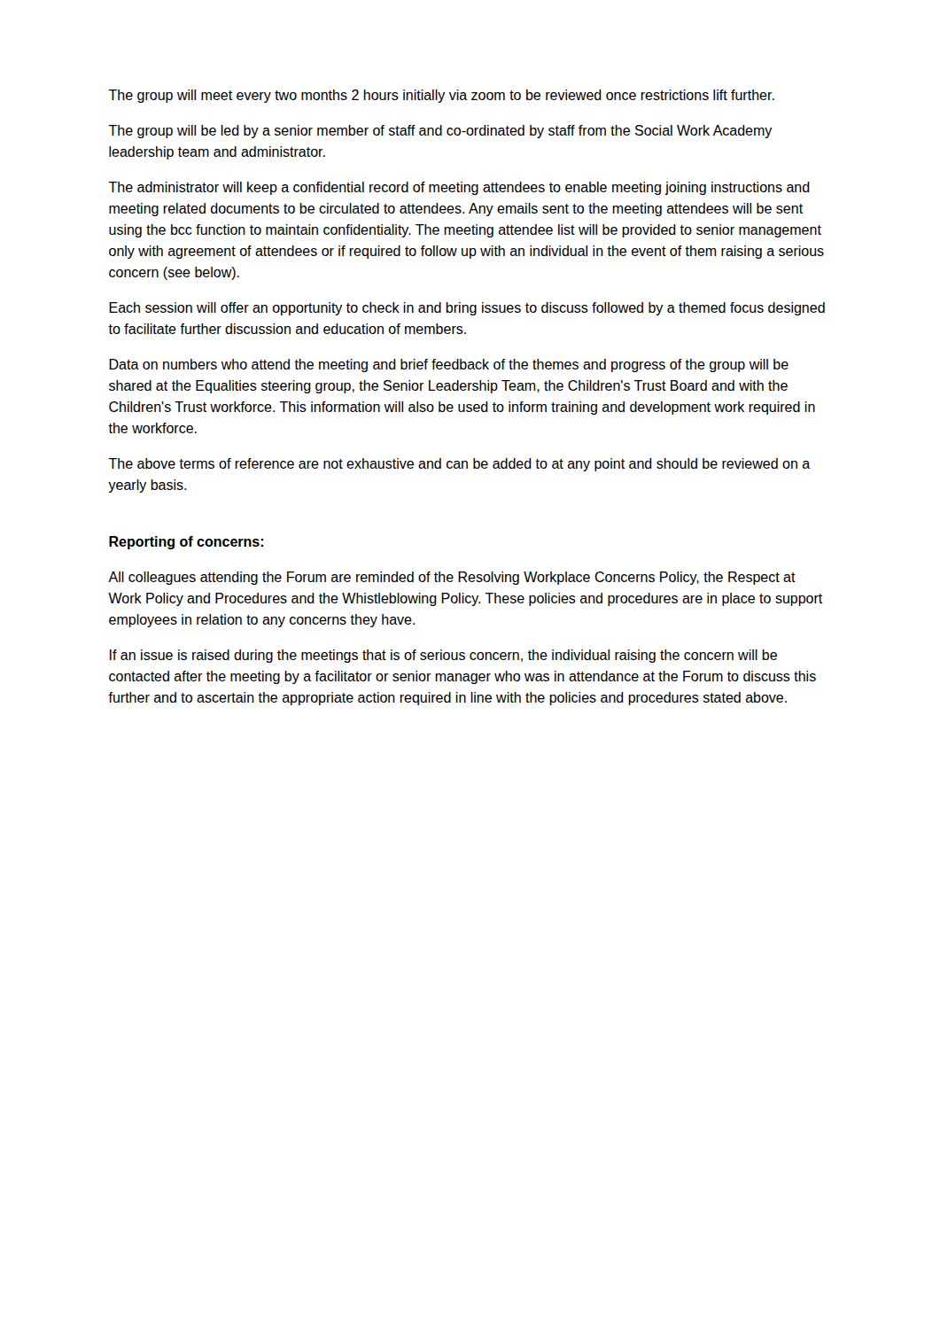The group will meet every two months 2 hours initially via zoom to be reviewed once restrictions lift further.
The group will be led by a senior member of staff and co-ordinated by staff from the Social Work Academy leadership team and administrator.
The administrator will keep a confidential record of meeting attendees to enable meeting joining instructions and meeting related documents to be circulated to attendees. Any emails sent to the meeting attendees will be sent using the bcc function to maintain confidentiality. The meeting attendee list will be provided to senior management only with agreement of attendees or if required to follow up with an individual in the event of them raising a serious concern (see below).
Each session will offer an opportunity to check in and bring issues to discuss followed by a themed focus designed to facilitate further discussion and education of members.
Data on numbers who attend the meeting and brief feedback of the themes and progress of the group will be shared at the Equalities steering group, the Senior Leadership Team, the Children's Trust Board and with the Children's Trust workforce. This information will also be used to inform training and development work required in the workforce.
The above terms of reference are not exhaustive and can be added to at any point and should be reviewed on a yearly basis.
Reporting of concerns:
All colleagues attending the Forum are reminded of the Resolving Workplace Concerns Policy, the Respect at Work Policy and Procedures and the Whistleblowing Policy. These policies and procedures are in place to support employees in relation to any concerns they have.
If an issue is raised during the meetings that is of serious concern, the individual raising the concern will be contacted after the meeting by a facilitator or senior manager who was in attendance at the Forum to discuss this further and to ascertain the appropriate action required in line with the policies and procedures stated above.